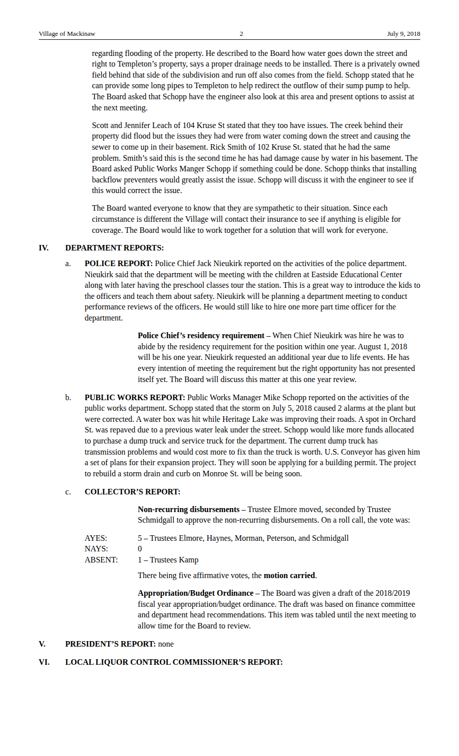Village of Mackinaw
2
July 9, 2018
regarding flooding of the property. He described to the Board how water goes down the street and right to Templeton’s property, says a proper drainage needs to be installed. There is a privately owned field behind that side of the subdivision and run off also comes from the field. Schopp stated that he can provide some long pipes to Templeton to help redirect the outflow of their sump pump to help. The Board asked that Schopp have the engineer also look at this area and present options to assist at the next meeting.
Scott and Jennifer Leach of 104 Kruse St stated that they too have issues. The creek behind their property did flood but the issues they had were from water coming down the street and causing the sewer to come up in their basement. Rick Smith of 102 Kruse St. stated that he had the same problem. Smith’s said this is the second time he has had damage cause by water in his basement. The Board asked Public Works Manger Schopp if something could be done. Schopp thinks that installing backflow preventers would greatly assist the issue. Schopp will discuss it with the engineer to see if this would correct the issue.
The Board wanted everyone to know that they are sympathetic to their situation. Since each circumstance is different the Village will contact their insurance to see if anything is eligible for coverage. The Board would like to work together for a solution that will work for everyone.
IV. Department Reports:
a. POLICE REPORT: Police Chief Jack Nieukirk reported on the activities of the police department. Nieukirk said that the department will be meeting with the children at Eastside Educational Center along with later having the preschool classes tour the station. This is a great way to introduce the kids to the officers and teach them about safety. Nieukirk will be planning a department meeting to conduct performance reviews of the officers. He would still like to hire one more part time officer for the department.
Police Chief’s residency requirement – When Chief Nieukirk was hire he was to abide by the residency requirement for the position within one year. August 1, 2018 will be his one year. Nieukirk requested an additional year due to life events. He has every intention of meeting the requirement but the right opportunity has not presented itself yet. The Board will discuss this matter at this one year review.
b. PUBLIC WORKS REPORT: Public Works Manager Mike Schopp reported on the activities of the public works department. Schopp stated that the storm on July 5, 2018 caused 2 alarms at the plant but were corrected. A water box was hit while Heritage Lake was improving their roads. A spot in Orchard St. was repaved due to a previous water leak under the street. Schopp would like more funds allocated to purchase a dump truck and service truck for the department. The current dump truck has transmission problems and would cost more to fix than the truck is worth. U.S. Conveyor has given him a set of plans for their expansion project. They will soon be applying for a building permit. The project to rebuild a storm drain and curb on Monroe St. will be being soon.
c. COLLECTOR’S REPORT:
Non-recurring disbursements – Trustee Elmore moved, seconded by Trustee Schmidgall to approve the non-recurring disbursements. On a roll call, the vote was:
| AYES: | 5 – Trustees Elmore, Haynes, Morman, Peterson, and Schmidgall |
| NAYS: | 0 |
| ABSENT: | 1 – Trustees Kamp |
There being five affirmative votes, the motion carried.
Appropriation/Budget Ordinance – The Board was given a draft of the 2018/2019 fiscal year appropriation/budget ordinance. The draft was based on finance committee and department head recommendations. This item was tabled until the next meeting to allow time for the Board to review.
V. President’s Report: none
VI. Local Liquor Control Commissioner’s Report: